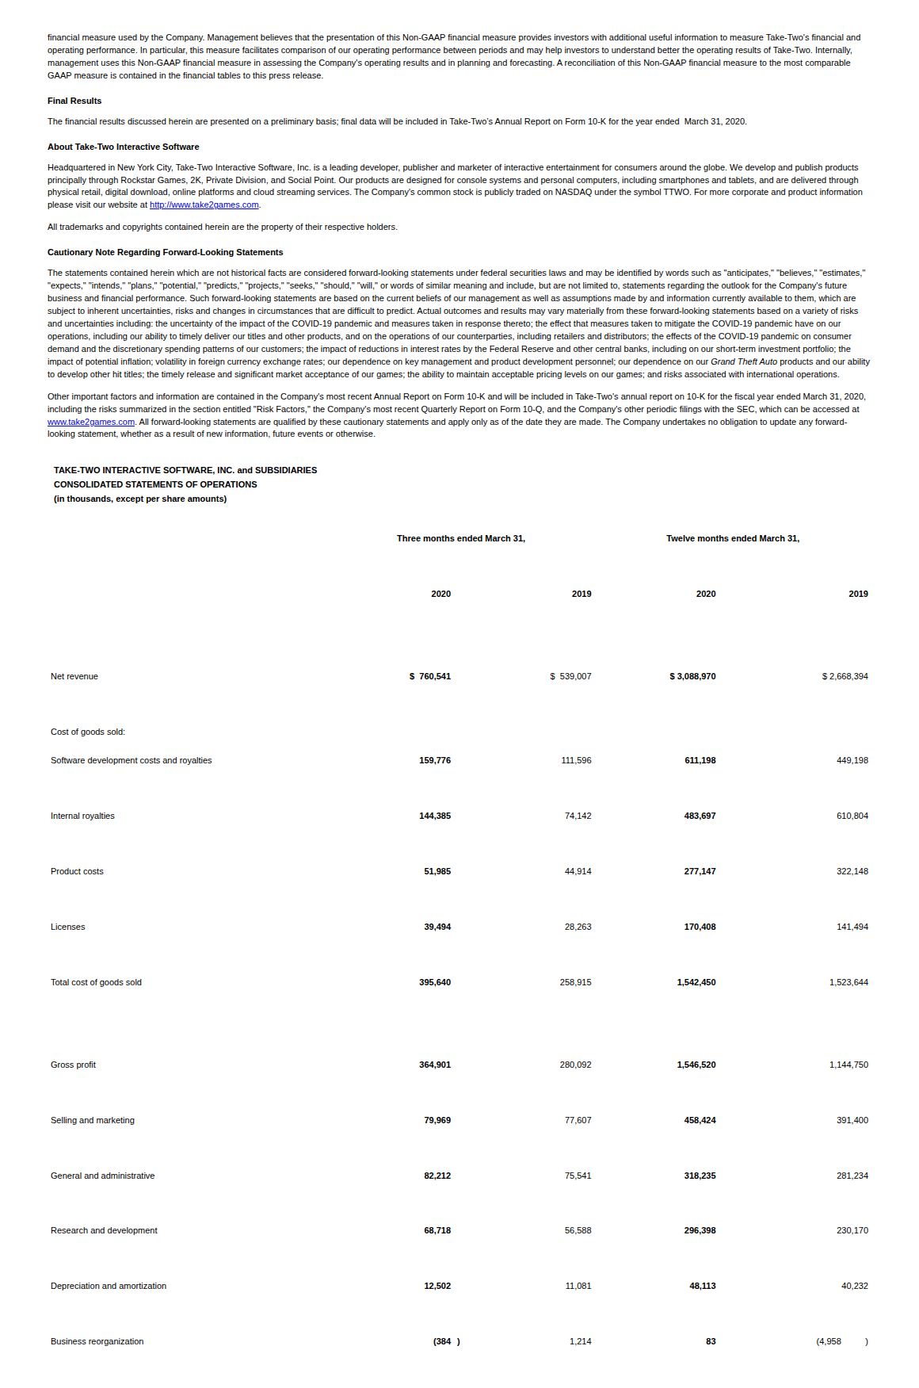financial measure used by the Company. Management believes that the presentation of this Non-GAAP financial measure provides investors with additional useful information to measure Take-Two's financial and operating performance. In particular, this measure facilitates comparison of our operating performance between periods and may help investors to understand better the operating results of Take-Two. Internally, management uses this Non-GAAP financial measure in assessing the Company's operating results and in planning and forecasting. A reconciliation of this Non-GAAP financial measure to the most comparable GAAP measure is contained in the financial tables to this press release.
Final Results
The financial results discussed herein are presented on a preliminary basis; final data will be included in Take-Two’s Annual Report on Form 10-K for the year ended March 31, 2020.
About Take-Two Interactive Software
Headquartered in New York City, Take-Two Interactive Software, Inc. is a leading developer, publisher and marketer of interactive entertainment for consumers around the globe. We develop and publish products principally through Rockstar Games, 2K, Private Division, and Social Point. Our products are designed for console systems and personal computers, including smartphones and tablets, and are delivered through physical retail, digital download, online platforms and cloud streaming services. The Company's common stock is publicly traded on NASDAQ under the symbol TTWO. For more corporate and product information please visit our website at http://www.take2games.com.
All trademarks and copyrights contained herein are the property of their respective holders.
Cautionary Note Regarding Forward-Looking Statements
The statements contained herein which are not historical facts are considered forward-looking statements under federal securities laws and may be identified by words such as "anticipates," "believes," "estimates," "expects," "intends," "plans," "potential," "predicts," "projects," "seeks," "should," "will," or words of similar meaning and include, but are not limited to, statements regarding the outlook for the Company's future business and financial performance. Such forward-looking statements are based on the current beliefs of our management as well as assumptions made by and information currently available to them, which are subject to inherent uncertainties, risks and changes in circumstances that are difficult to predict. Actual outcomes and results may vary materially from these forward-looking statements based on a variety of risks and uncertainties including: the uncertainty of the impact of the COVID-19 pandemic and measures taken in response thereto; the effect that measures taken to mitigate the COVID-19 pandemic have on our operations, including our ability to timely deliver our titles and other products, and on the operations of our counterparties, including retailers and distributors; the effects of the COVID-19 pandemic on consumer demand and the discretionary spending patterns of our customers; the impact of reductions in interest rates by the Federal Reserve and other central banks, including on our short-term investment portfolio; the impact of potential inflation; volatility in foreign currency exchange rates; our dependence on key management and product development personnel; our dependence on our Grand Theft Auto products and our ability to develop other hit titles; the timely release and significant market acceptance of our games; the ability to maintain acceptable pricing levels on our games; and risks associated with international operations.
Other important factors and information are contained in the Company's most recent Annual Report on Form 10-K and will be included in Take-Two's annual report on 10-K for the fiscal year ended March 31, 2020, including the risks summarized in the section entitled "Risk Factors," the Company's most recent Quarterly Report on Form 10-Q, and the Company's other periodic filings with the SEC, which can be accessed at www.take2games.com. All forward-looking statements are qualified by these cautionary statements and apply only as of the date they are made. The Company undertakes no obligation to update any forward-looking statement, whether as a result of new information, future events or otherwise.
TAKE-TWO INTERACTIVE SOFTWARE, INC. and SUBSIDIARIES
CONSOLIDATED STATEMENTS OF OPERATIONS
(in thousands, except per share amounts)
| | Three months ended March 31, | Twelve months ended March 31, |
| | 2020 | | 2019 | 2020 | | 2019 |
| Net revenue | $ 760,541 | | $ 539,007 | $ 3,088,970 | | $ 2,668,394 |
| Cost of goods sold: | | | | | | |
| Software development costs and royalties | 159,776 | | 111,596 | 611,198 | | 449,198 |
| Internal royalties | 144,385 | | 74,142 | 483,697 | | 610,804 |
| Product costs | 51,985 | | 44,914 | 277,147 | | 322,148 |
| Licenses | 39,494 | | 28,263 | 170,408 | | 141,494 |
| Total cost of goods sold | 395,640 | | 258,915 | 1,542,450 | | 1,523,644 |
| Gross profit | 364,901 | | 280,092 | 1,546,520 | | 1,144,750 |
| Selling and marketing | 79,969 | | 77,607 | 458,424 | | 391,400 |
| General and administrative | 82,212 | | 75,541 | 318,235 | | 281,234 |
| Research and development | 68,718 | | 56,588 | 296,398 | | 230,170 |
| Depreciation and amortization | 12,502 | | 11,081 | 48,113 | | 40,232 |
| Business reorganization | (384 | ) | 1,214 | 83 | | (4,958 ) |